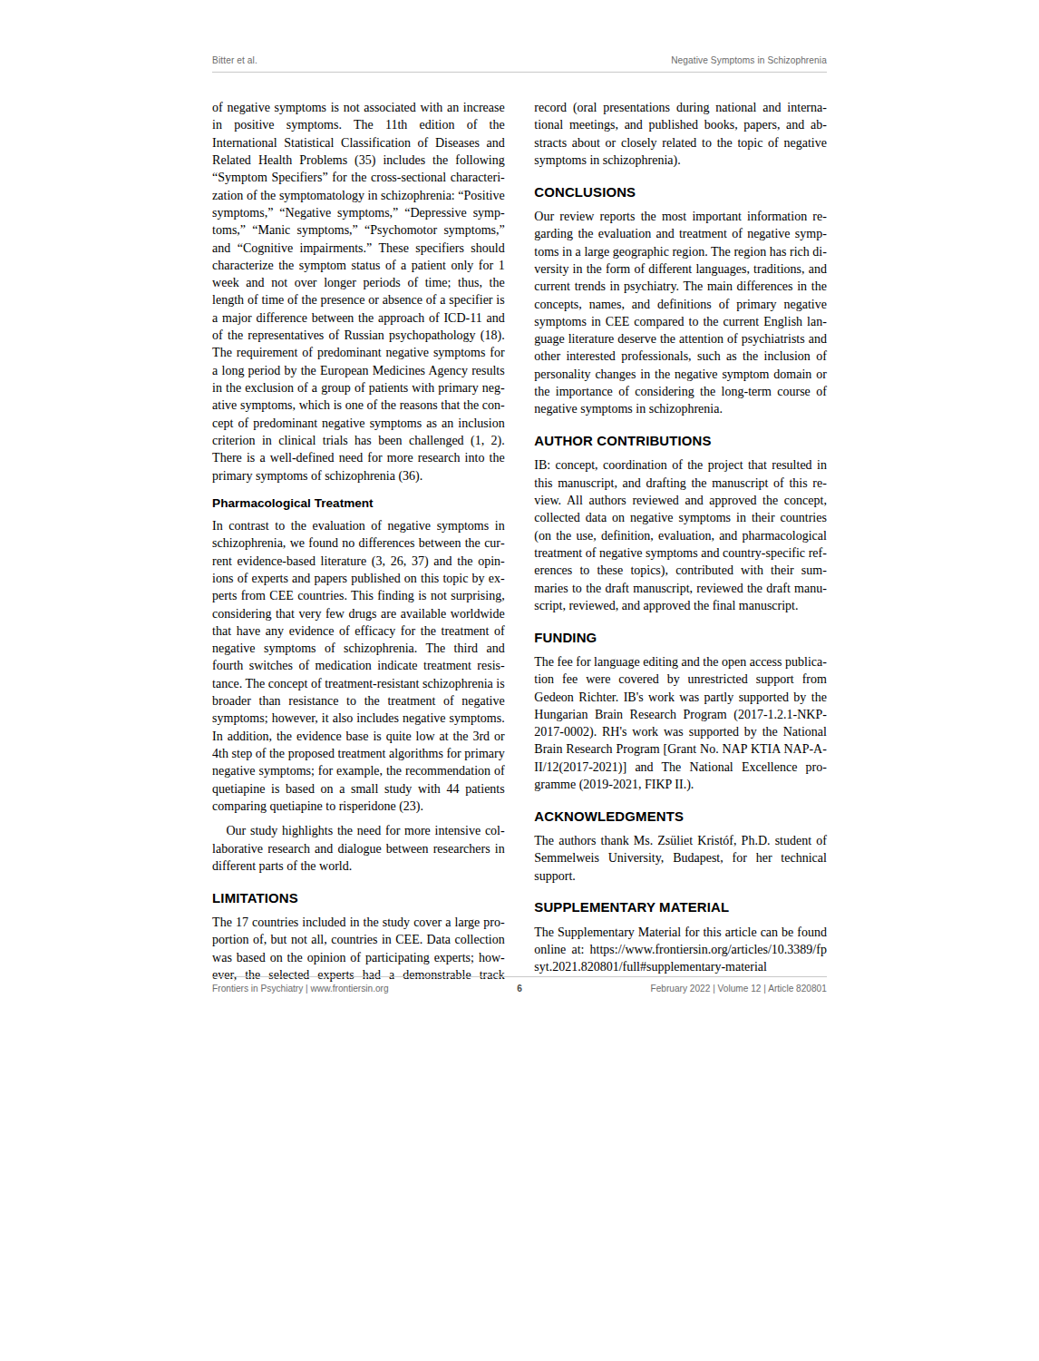Bitter et al.
Negative Symptoms in Schizophrenia
of negative symptoms is not associated with an increase in positive symptoms. The 11th edition of the International Statistical Classification of Diseases and Related Health Problems (35) includes the following “Symptom Specifiers” for the cross-sectional characterization of the symptomatology in schizophrenia: “Positive symptoms,” “Negative symptoms,” “Depressive symptoms,” “Manic symptoms,” “Psychomotor symptoms,” and “Cognitive impairments.” These specifiers should characterize the symptom status of a patient only for 1 week and not over longer periods of time; thus, the length of time of the presence or absence of a specifier is a major difference between the approach of ICD-11 and of the representatives of Russian psychopathology (18). The requirement of predominant negative symptoms for a long period by the European Medicines Agency results in the exclusion of a group of patients with primary negative symptoms, which is one of the reasons that the concept of predominant negative symptoms as an inclusion criterion in clinical trials has been challenged (1, 2). There is a well-defined need for more research into the primary symptoms of schizophrenia (36).
Pharmacological Treatment
In contrast to the evaluation of negative symptoms in schizophrenia, we found no differences between the current evidence-based literature (3, 26, 37) and the opinions of experts and papers published on this topic by experts from CEE countries. This finding is not surprising, considering that very few drugs are available worldwide that have any evidence of efficacy for the treatment of negative symptoms of schizophrenia. The third and fourth switches of medication indicate treatment resistance. The concept of treatment-resistant schizophrenia is broader than resistance to the treatment of negative symptoms; however, it also includes negative symptoms. In addition, the evidence base is quite low at the 3rd or 4th step of the proposed treatment algorithms for primary negative symptoms; for example, the recommendation of quetiapine is based on a small study with 44 patients comparing quetiapine to risperidone (23).
Our study highlights the need for more intensive collaborative research and dialogue between researchers in different parts of the world.
Limitations
The 17 countries included in the study cover a large proportion of, but not all, countries in CEE. Data collection was based on the opinion of participating experts; however, the selected experts had a demonstrable track record (oral presentations during national and international meetings, and published books, papers, and abstracts about or closely related to the topic of negative symptoms in schizophrenia).
Conclusions
Our review reports the most important information regarding the evaluation and treatment of negative symptoms in a large geographic region. The region has rich diversity in the form of different languages, traditions, and current trends in psychiatry. The main differences in the concepts, names, and definitions of primary negative symptoms in CEE compared to the current English language literature deserve the attention of psychiatrists and other interested professionals, such as the inclusion of personality changes in the negative symptom domain or the importance of considering the long-term course of negative symptoms in schizophrenia.
Author Contributions
IB: concept, coordination of the project that resulted in this manuscript, and drafting the manuscript of this review. All authors reviewed and approved the concept, collected data on negative symptoms in their countries (on the use, definition, evaluation, and pharmacological treatment of negative symptoms and country-specific references to these topics), contributed with their summaries to the draft manuscript, reviewed the draft manuscript, reviewed, and approved the final manuscript.
Funding
The fee for language editing and the open access publication fee were covered by unrestricted support from Gedeon Richter. IB's work was partly supported by the Hungarian Brain Research Program (2017-1.2.1-NKP-2017-0002). RH's work was supported by the National Brain Research Program [Grant No. NAP KTIA NAP-A-II/12(2017-2021)] and The National Excellence programme (2019-2021, FIKP II.).
Acknowledgments
The authors thank Ms. Zsüliet Kristóf, Ph.D. student of Semmelweis University, Budapest, for her technical support.
Supplementary Material
The Supplementary Material for this article can be found online at: https://www.frontiersin.org/articles/10.3389/fpsyt.2021.820801/full#supplementary-material
Frontiers in Psychiatry | www.frontiersin.org
6
February 2022 | Volume 12 | Article 820801